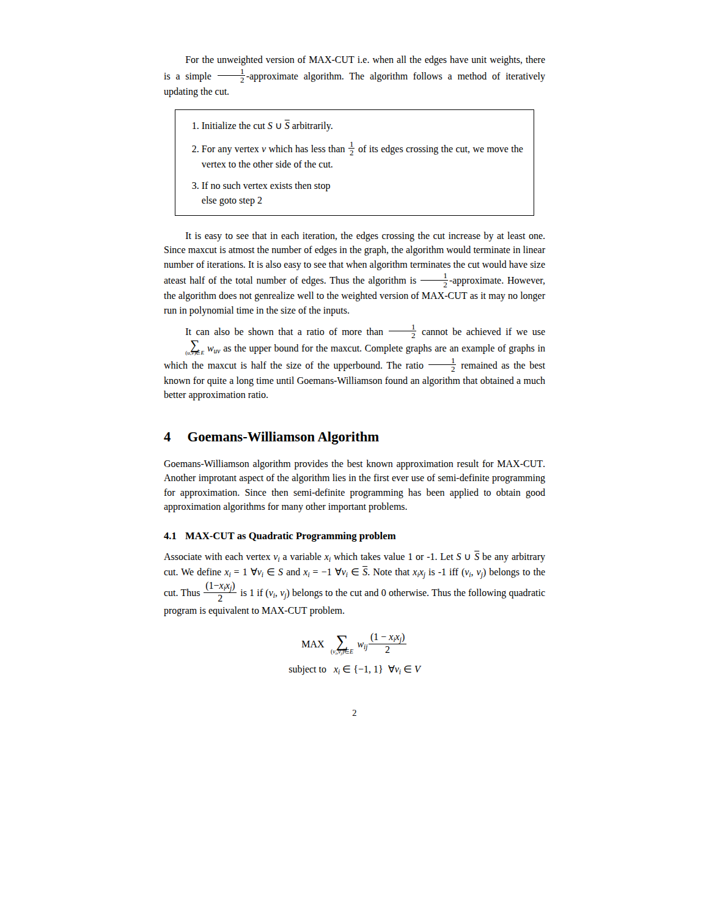For the unweighted version of MAX-CUT i.e. when all the edges have unit weights, there is a simple 12-approximate algorithm. The algorithm follows a method of iteratively updating the cut.
Initialize the cut S ∪ S arbitrarily.
For any vertex v which has less than 12 of its edges crossing the cut, we move the vertex to the other side of the cut.
If no such vertex exists then stop
else goto step 2
It is easy to see that in each iteration, the edges crossing the cut increase by at least one. Since maxcut is atmost the number of edges in the graph, the algorithm would terminate in linear number of iterations. It is also easy to see that when algorithm terminates the cut would have size ateast half of the total number of edges. Thus the algorithm is 12-approximate. However, the algorithm does not genrealize well to the weighted version of MAX-CUT as it may no longer run in polynomial time in the size of the inputs.
It can also be shown that a ratio of more than 12 cannot be achieved if we use ∑(u,v)∈E wuv as the upper bound for the maxcut. Complete graphs are an example of graphs in which the maxcut is half the size of the upperbound. The ratio 12 remained as the best known for quite a long time until Goemans-Williamson found an algorithm that obtained a much better approximation ratio.
4 Goemans-Williamson Algorithm
Goemans-Williamson algorithm provides the best known approximation result for MAX-CUT. Another improtant aspect of the algorithm lies in the first ever use of semi-definite programming for approximation. Since then semi-definite programming has been applied to obtain good approximation algorithms for many other important problems.
4.1 MAX-CUT as Quadratic Programming problem
Associate with each vertex vi a variable xi which takes value 1 or -1. Let S ∪ S be any arbitrary cut. We define xi = 1 ∀vi ∈ S and xi = −1 ∀vi ∈ S. Note that xixj is -1 iff (vi, vj) belongs to the cut. Thus (1−xixj) 2 is 1 if (vi, vj) belongs to the cut and 0 otherwise. Thus the following quadratic program is equivalent to MAX-CUT problem.
MAX ∑(vi,vj)∈E wij(1 − xixj) 2
subject to xi ∈ {−1, 1} ∀vi ∈ V
2